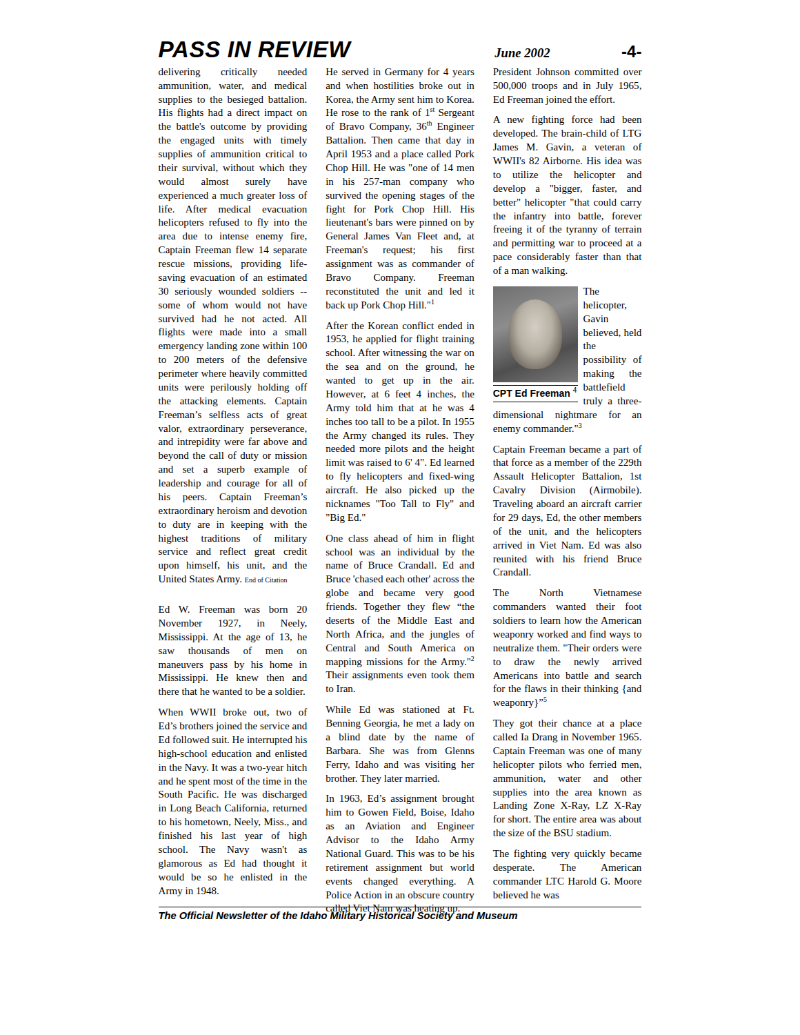PASS IN REVIEW
June 2002
-4-
delivering critically needed ammunition, water, and medical supplies to the besieged battalion. His flights had a direct impact on the battle's outcome by providing the engaged units with timely supplies of ammunition critical to their survival, without which they would almost surely have experienced a much greater loss of life. After medical evacuation helicopters refused to fly into the area due to intense enemy fire, Captain Freeman flew 14 separate rescue missions, providing life-saving evacuation of an estimated 30 seriously wounded soldiers -- some of whom would not have survived had he not acted. All flights were made into a small emergency landing zone within 100 to 200 meters of the defensive perimeter where heavily committed units were perilously holding off the attacking elements. Captain Freeman’s selfless acts of great valor, extraordinary perseverance, and intrepidity were far above and beyond the call of duty or mission and set a superb example of leadership and courage for all of his peers. Captain Freeman’s extraordinary heroism and devotion to duty are in keeping with the highest traditions of military service and reflect great credit upon himself, his unit, and the United States Army. End of Citation
Ed W. Freeman was born 20 November 1927, in Neely, Mississippi. At the age of 13, he saw thousands of men on maneuvers pass by his home in Mississippi. He knew then and there that he wanted to be a soldier.
When WWII broke out, two of Ed’s brothers joined the service and Ed followed suit. He interrupted his high-school education and enlisted in the Navy. It was a two-year hitch and he spent most of the time in the South Pacific. He was discharged in Long Beach California, returned to his hometown, Neely, Miss., and finished his last year of high school. The Navy wasn't as glamorous as Ed had thought it would be so he enlisted in the Army in 1948.
He served in Germany for 4 years and when hostilities broke out in Korea, the Army sent him to Korea. He rose to the rank of 1st Sergeant of Bravo Company, 36th Engineer Battalion. Then came that day in April 1953 and a place called Pork Chop Hill. He was "one of 14 men in his 257-man company who survived the opening stages of the fight for Pork Chop Hill. His lieutenant's bars were pinned on by General James Van Fleet and, at Freeman's request; his first assignment was as commander of Bravo Company. Freeman reconstituted the unit and led it back up Pork Chop Hill."1
After the Korean conflict ended in 1953, he applied for flight training school. After witnessing the war on the sea and on the ground, he wanted to get up in the air. However, at 6 feet 4 inches, the Army told him that at he was 4 inches too tall to be a pilot. In 1955 the Army changed its rules. They needed more pilots and the height limit was raised to 6' 4". Ed learned to fly helicopters and fixed-wing aircraft. He also picked up the nicknames "Too Tall to Fly" and "Big Ed."
One class ahead of him in flight school was an individual by the name of Bruce Crandall. Ed and Bruce 'chased each other' across the globe and became very good friends. Together they flew “the deserts of the Middle East and North Africa, and the jungles of Central and South America on mapping missions for the Army."2 Their assignments even took them to Iran.
While Ed was stationed at Ft. Benning Georgia, he met a lady on a blind date by the name of Barbara. She was from Glenns Ferry, Idaho and was visiting her brother. They later married.
In 1963, Ed’s assignment brought him to Gowen Field, Boise, Idaho as an Aviation and Engineer Advisor to the Idaho Army National Guard. This was to be his retirement assignment but world events changed everything. A Police Action in an obscure country called Viet Nam was heating up.
President Johnson committed over 500,000 troops and in July 1965, Ed Freeman joined the effort.
A new fighting force had been developed. The brain-child of LTG James M. Gavin, a veteran of WWII's 82 Airborne. His idea was to utilize the helicopter and develop a "bigger, faster, and better" helicopter "that could carry the infantry into battle, forever freeing it of the tyranny of terrain and permitting war to proceed at a pace considerably faster than that of a man walking.
CPT Ed Freeman 4
The helicopter, Gavin believed, held the possibility of making the battlefield truly a three-dimensional nightmare for an enemy commander."3
Captain Freeman became a part of that force as a member of the 229th Assault Helicopter Battalion, 1st Cavalry Division (Airmobile). Traveling aboard an aircraft carrier for 29 days, Ed, the other members of the unit, and the helicopters arrived in Viet Nam. Ed was also reunited with his friend Bruce Crandall.
The North Vietnamese commanders wanted their foot soldiers to learn how the American weaponry worked and find ways to neutralize them. "Their orders were to draw the newly arrived Americans into battle and search for the flaws in their thinking {and weaponry}”5
They got their chance at a place called Ia Drang in November 1965. Captain Freeman was one of many helicopter pilots who ferried men, ammunition, water and other supplies into the area known as Landing Zone X-Ray, LZ X-Ray for short. The entire area was about the size of the BSU stadium.
The fighting very quickly became desperate. The American commander LTC Harold G. Moore believed he was
The Official Newsletter of the Idaho Military Historical Society and Museum